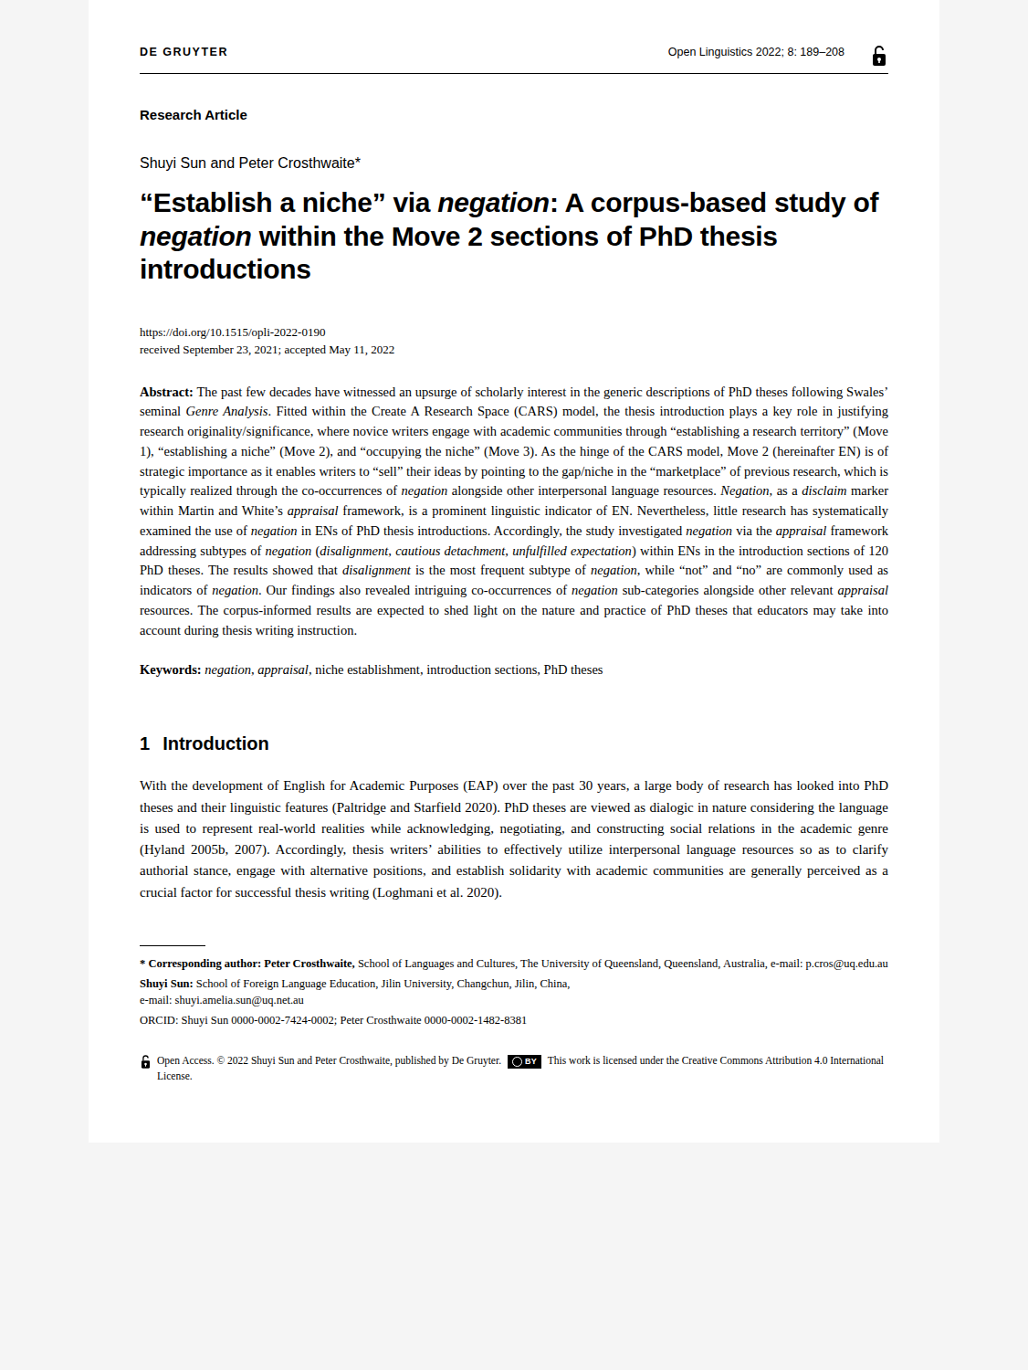De Gruyter
Open Linguistics 2022; 8: 189–208
Research Article
Shuyi Sun and Peter Crosthwaite*
“Establish a niche” via negation: A corpus-based study of negation within the Move 2 sections of PhD thesis introductions
https://doi.org/10.1515/opli-2022-0190
received September 23, 2021; accepted May 11, 2022
Abstract: The past few decades have witnessed an upsurge of scholarly interest in the generic descriptions of PhD theses following Swales’ seminal Genre Analysis. Fitted within the Create A Research Space (CARS) model, the thesis introduction plays a key role in justifying research originality/significance, where novice writers engage with academic communities through “establishing a research territory” (Move 1), “establishing a niche” (Move 2), and “occupying the niche” (Move 3). As the hinge of the CARS model, Move 2 (hereinafter EN) is of strategic importance as it enables writers to “sell” their ideas by pointing to the gap/niche in the “marketplace” of previous research, which is typically realized through the co-occurrences of negation alongside other interpersonal language resources. Negation, as a disclaim marker within Martin and White’s appraisal framework, is a prominent linguistic indicator of EN. Nevertheless, little research has systematically examined the use of negation in ENs of PhD thesis introductions. Accordingly, the study investigated negation via the appraisal framework addressing subtypes of negation (disalignment, cautious detachment, unfulfilled expectation) within ENs in the introduction sections of 120 PhD theses. The results showed that disalignment is the most frequent subtype of negation, while “not” and “no” are commonly used as indicators of negation. Our findings also revealed intriguing co-occurrences of negation sub-categories alongside other relevant appraisal resources. The corpus-informed results are expected to shed light on the nature and practice of PhD theses that educators may take into account during thesis writing instruction.
Keywords: negation, appraisal, niche establishment, introduction sections, PhD theses
1 Introduction
With the development of English for Academic Purposes (EAP) over the past 30 years, a large body of research has looked into PhD theses and their linguistic features (Paltridge and Starfield 2020). PhD theses are viewed as dialogic in nature considering the language is used to represent real-world realities while acknowledging, negotiating, and constructing social relations in the academic genre (Hyland 2005b, 2007). Accordingly, thesis writers’ abilities to effectively utilize interpersonal language resources so as to clarify authorial stance, engage with alternative positions, and establish solidarity with academic communities are generally perceived as a crucial factor for successful thesis writing (Loghmani et al. 2020).
* Corresponding author: Peter Crosthwaite, School of Languages and Cultures, The University of Queensland, Queensland, Australia, e-mail: p.cros@uq.edu.au
Shuyi Sun: School of Foreign Language Education, Jilin University, Changchun, Jilin, China,
e-mail: shuyi.amelia.sun@uq.net.au
ORCID: Shuyi Sun 0000-0002-7424-0002; Peter Crosthwaite 0000-0002-1482-8381
Open Access. © 2022 Shuyi Sun and Peter Crosthwaite, published by De Gruyter. BY This work is licensed under the Creative Commons Attribution 4.0 International License.